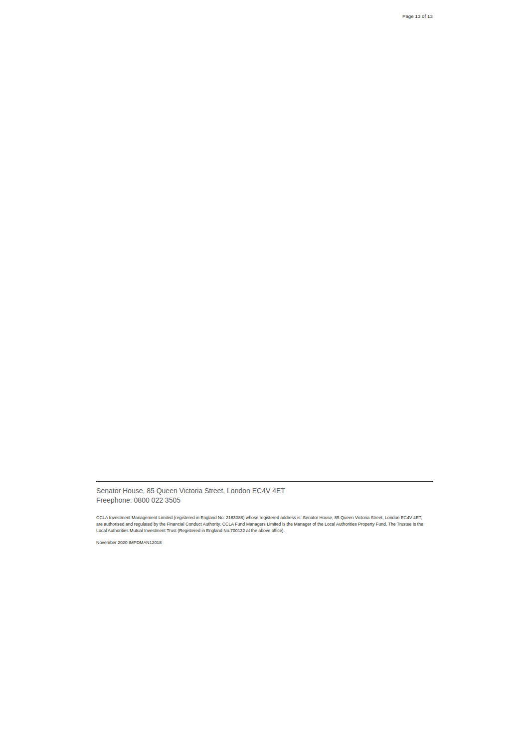Page 13 of 13
Senator House, 85 Queen Victoria Street, London EC4V 4ET
Freephone: 0800 022 3505
CCLA Investment Management Limited (registered in England No. 2183088) whose registered address is: Senator House, 85 Queen Victoria Street, London EC4V 4ET, are authorised and regulated by the Financial Conduct Authority. CCLA Fund Managers Limited is the Manager of the Local Authorities Property Fund. The Trustee is the Local Authorities Mutual Investment Trust (Registered in England No.700132 at the above office).
November 2020 IMPDMAN12018